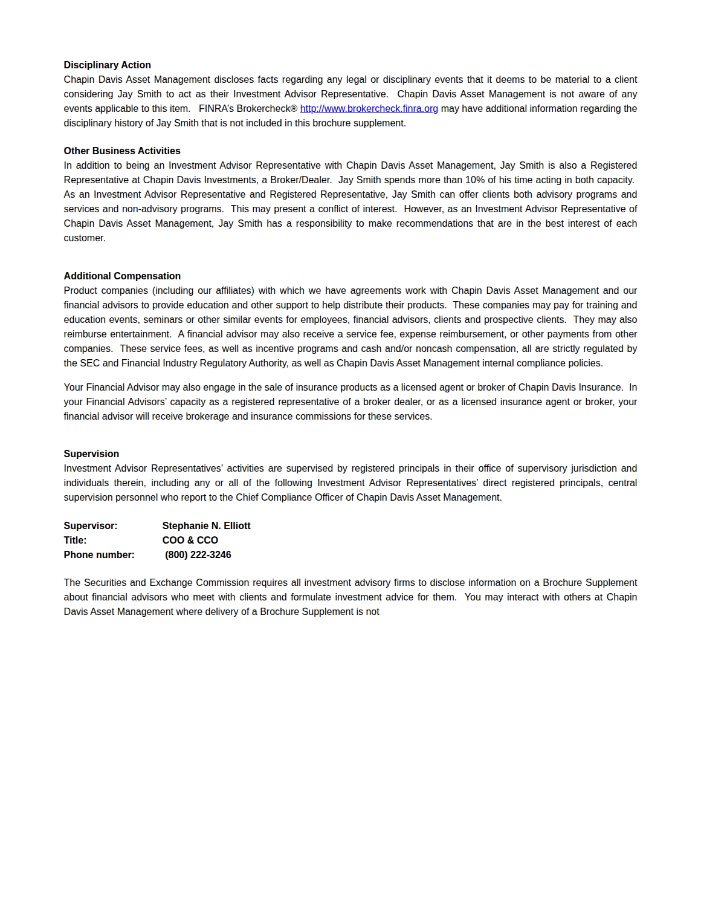Disciplinary Action
Chapin Davis Asset Management discloses facts regarding any legal or disciplinary events that it deems to be material to a client considering Jay Smith to act as their Investment Advisor Representative. Chapin Davis Asset Management is not aware of any events applicable to this item. FINRA’s Brokercheck® http://www.brokercheck.finra.org may have additional information regarding the disciplinary history of Jay Smith that is not included in this brochure supplement.
Other Business Activities
In addition to being an Investment Advisor Representative with Chapin Davis Asset Management, Jay Smith is also a Registered Representative at Chapin Davis Investments, a Broker/Dealer. Jay Smith spends more than 10% of his time acting in both capacity. As an Investment Advisor Representative and Registered Representative, Jay Smith can offer clients both advisory programs and services and non-advisory programs. This may present a conflict of interest. However, as an Investment Advisor Representative of Chapin Davis Asset Management, Jay Smith has a responsibility to make recommendations that are in the best interest of each customer.
Additional Compensation
Product companies (including our affiliates) with which we have agreements work with Chapin Davis Asset Management and our financial advisors to provide education and other support to help distribute their products. These companies may pay for training and education events, seminars or other similar events for employees, financial advisors, clients and prospective clients. They may also reimburse entertainment. A financial advisor may also receive a service fee, expense reimbursement, or other payments from other companies. These service fees, as well as incentive programs and cash and/or noncash compensation, all are strictly regulated by the SEC and Financial Industry Regulatory Authority, as well as Chapin Davis Asset Management internal compliance policies.
Your Financial Advisor may also engage in the sale of insurance products as a licensed agent or broker of Chapin Davis Insurance. In your Financial Advisors’ capacity as a registered representative of a broker dealer, or as a licensed insurance agent or broker, your financial advisor will receive brokerage and insurance commissions for these services.
Supervision
Investment Advisor Representatives’ activities are supervised by registered principals in their office of supervisory jurisdiction and individuals therein, including any or all of the following Investment Advisor Representatives’ direct registered principals, central supervision personnel who report to the Chief Compliance Officer of Chapin Davis Asset Management.
| Supervisor: | Stephanie N. Elliott |
| Title: | COO & CCO |
| Phone number: | (800) 222-3246 |
The Securities and Exchange Commission requires all investment advisory firms to disclose information on a Brochure Supplement about financial advisors who meet with clients and formulate investment advice for them. You may interact with others at Chapin Davis Asset Management where delivery of a Brochure Supplement is not